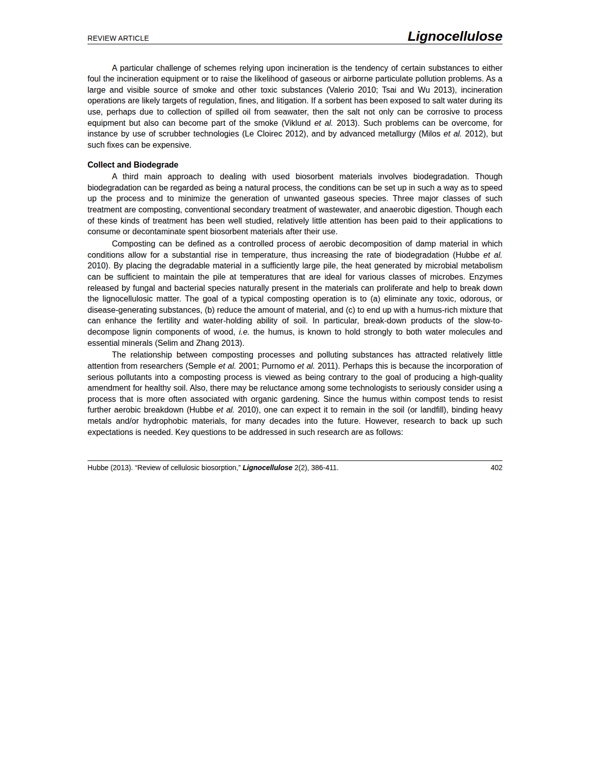REVIEW ARTICLE Lignocellulose
A particular challenge of schemes relying upon incineration is the tendency of certain substances to either foul the incineration equipment or to raise the likelihood of gaseous or airborne particulate pollution problems. As a large and visible source of smoke and other toxic substances (Valerio 2010; Tsai and Wu 2013), incineration operations are likely targets of regulation, fines, and litigation. If a sorbent has been exposed to salt water during its use, perhaps due to collection of spilled oil from seawater, then the salt not only can be corrosive to process equipment but also can become part of the smoke (Viklund et al. 2013). Such problems can be overcome, for instance by use of scrubber technologies (Le Cloirec 2012), and by advanced metallurgy (Milos et al. 2012), but such fixes can be expensive.
Collect and Biodegrade
A third main approach to dealing with used biosorbent materials involves biodegradation. Though biodegradation can be regarded as being a natural process, the conditions can be set up in such a way as to speed up the process and to minimize the generation of unwanted gaseous species. Three major classes of such treatment are composting, conventional secondary treatment of wastewater, and anaerobic digestion. Though each of these kinds of treatment has been well studied, relatively little attention has been paid to their applications to consume or decontaminate spent biosorbent materials after their use.
Composting can be defined as a controlled process of aerobic decomposition of damp material in which conditions allow for a substantial rise in temperature, thus increasing the rate of biodegradation (Hubbe et al. 2010). By placing the degradable material in a sufficiently large pile, the heat generated by microbial metabolism can be sufficient to maintain the pile at temperatures that are ideal for various classes of microbes. Enzymes released by fungal and bacterial species naturally present in the materials can proliferate and help to break down the lignocellulosic matter. The goal of a typical composting operation is to (a) eliminate any toxic, odorous, or disease-generating substances, (b) reduce the amount of material, and (c) to end up with a humus-rich mixture that can enhance the fertility and water-holding ability of soil. In particular, break-down products of the slow-to-decompose lignin components of wood, i.e. the humus, is known to hold strongly to both water molecules and essential minerals (Selim and Zhang 2013).
The relationship between composting processes and polluting substances has attracted relatively little attention from researchers (Semple et al. 2001; Purnomo et al. 2011). Perhaps this is because the incorporation of serious pollutants into a composting process is viewed as being contrary to the goal of producing a high-quality amendment for healthy soil. Also, there may be reluctance among some technologists to seriously consider using a process that is more often associated with organic gardening. Since the humus within compost tends to resist further aerobic breakdown (Hubbe et al. 2010), one can expect it to remain in the soil (or landfill), binding heavy metals and/or hydrophobic materials, for many decades into the future. However, research to back up such expectations is needed. Key questions to be addressed in such research are as follows:
Hubbe (2013). “Review of cellulosic biosorption,” Lignocellulose 2(2), 386-411. 402